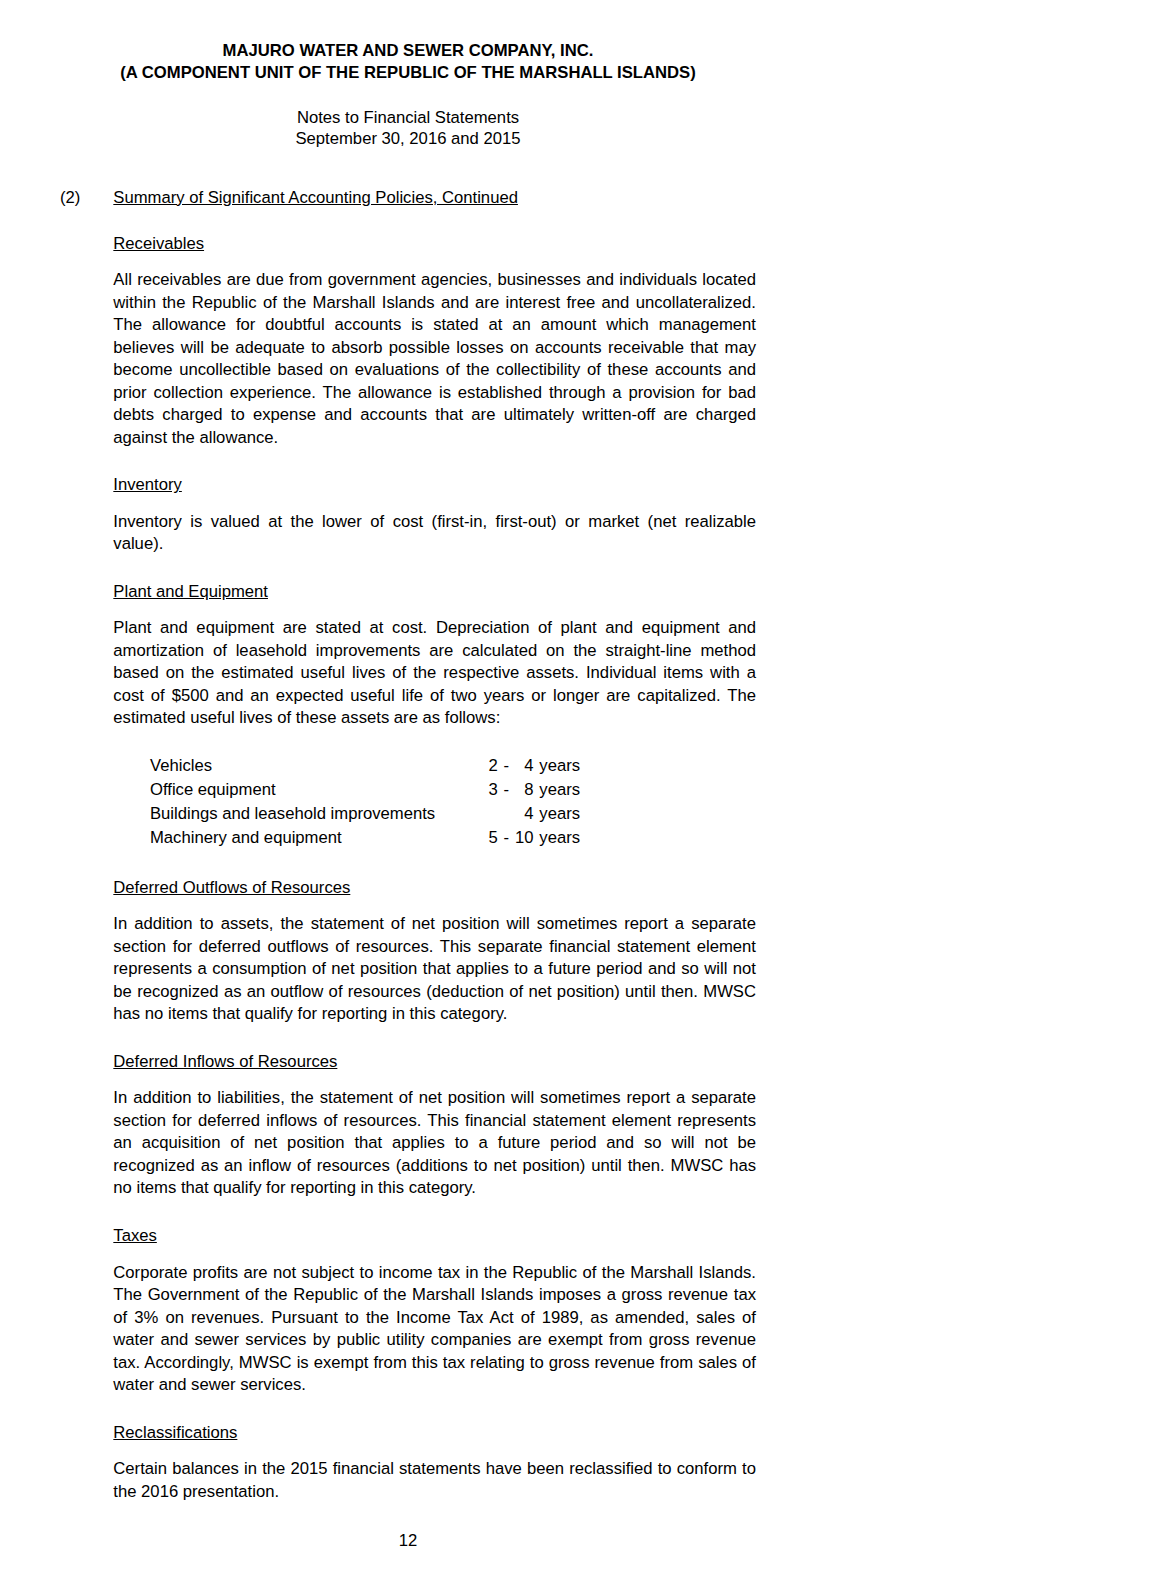MAJURO WATER AND SEWER COMPANY, INC.
(A COMPONENT UNIT OF THE REPUBLIC OF THE MARSHALL ISLANDS)
Notes to Financial Statements
September 30, 2016 and 2015
(2) Summary of Significant Accounting Policies, Continued
Receivables
All receivables are due from government agencies, businesses and individuals located within the Republic of the Marshall Islands and are interest free and uncollateralized. The allowance for doubtful accounts is stated at an amount which management believes will be adequate to absorb possible losses on accounts receivable that may become uncollectible based on evaluations of the collectibility of these accounts and prior collection experience. The allowance is established through a provision for bad debts charged to expense and accounts that are ultimately written-off are charged against the allowance.
Inventory
Inventory is valued at the lower of cost (first-in, first-out) or market (net realizable value).
Plant and Equipment
Plant and equipment are stated at cost. Depreciation of plant and equipment and amortization of leasehold improvements are calculated on the straight-line method based on the estimated useful lives of the respective assets. Individual items with a cost of $500 and an expected useful life of two years or longer are capitalized. The estimated useful lives of these assets are as follows:
| Vehicles | 2 | - | 4 | years |
| Office equipment | 3 | - | 8 | years |
| Buildings and leasehold improvements | | | 4 | years |
| Machinery and equipment | 5 | - | 10 | years |
Deferred Outflows of Resources
In addition to assets, the statement of net position will sometimes report a separate section for deferred outflows of resources. This separate financial statement element represents a consumption of net position that applies to a future period and so will not be recognized as an outflow of resources (deduction of net position) until then. MWSC has no items that qualify for reporting in this category.
Deferred Inflows of Resources
In addition to liabilities, the statement of net position will sometimes report a separate section for deferred inflows of resources. This financial statement element represents an acquisition of net position that applies to a future period and so will not be recognized as an inflow of resources (additions to net position) until then. MWSC has no items that qualify for reporting in this category.
Taxes
Corporate profits are not subject to income tax in the Republic of the Marshall Islands. The Government of the Republic of the Marshall Islands imposes a gross revenue tax of 3% on revenues. Pursuant to the Income Tax Act of 1989, as amended, sales of water and sewer services by public utility companies are exempt from gross revenue tax. Accordingly, MWSC is exempt from this tax relating to gross revenue from sales of water and sewer services.
Reclassifications
Certain balances in the 2015 financial statements have been reclassified to conform to the 2016 presentation.
12